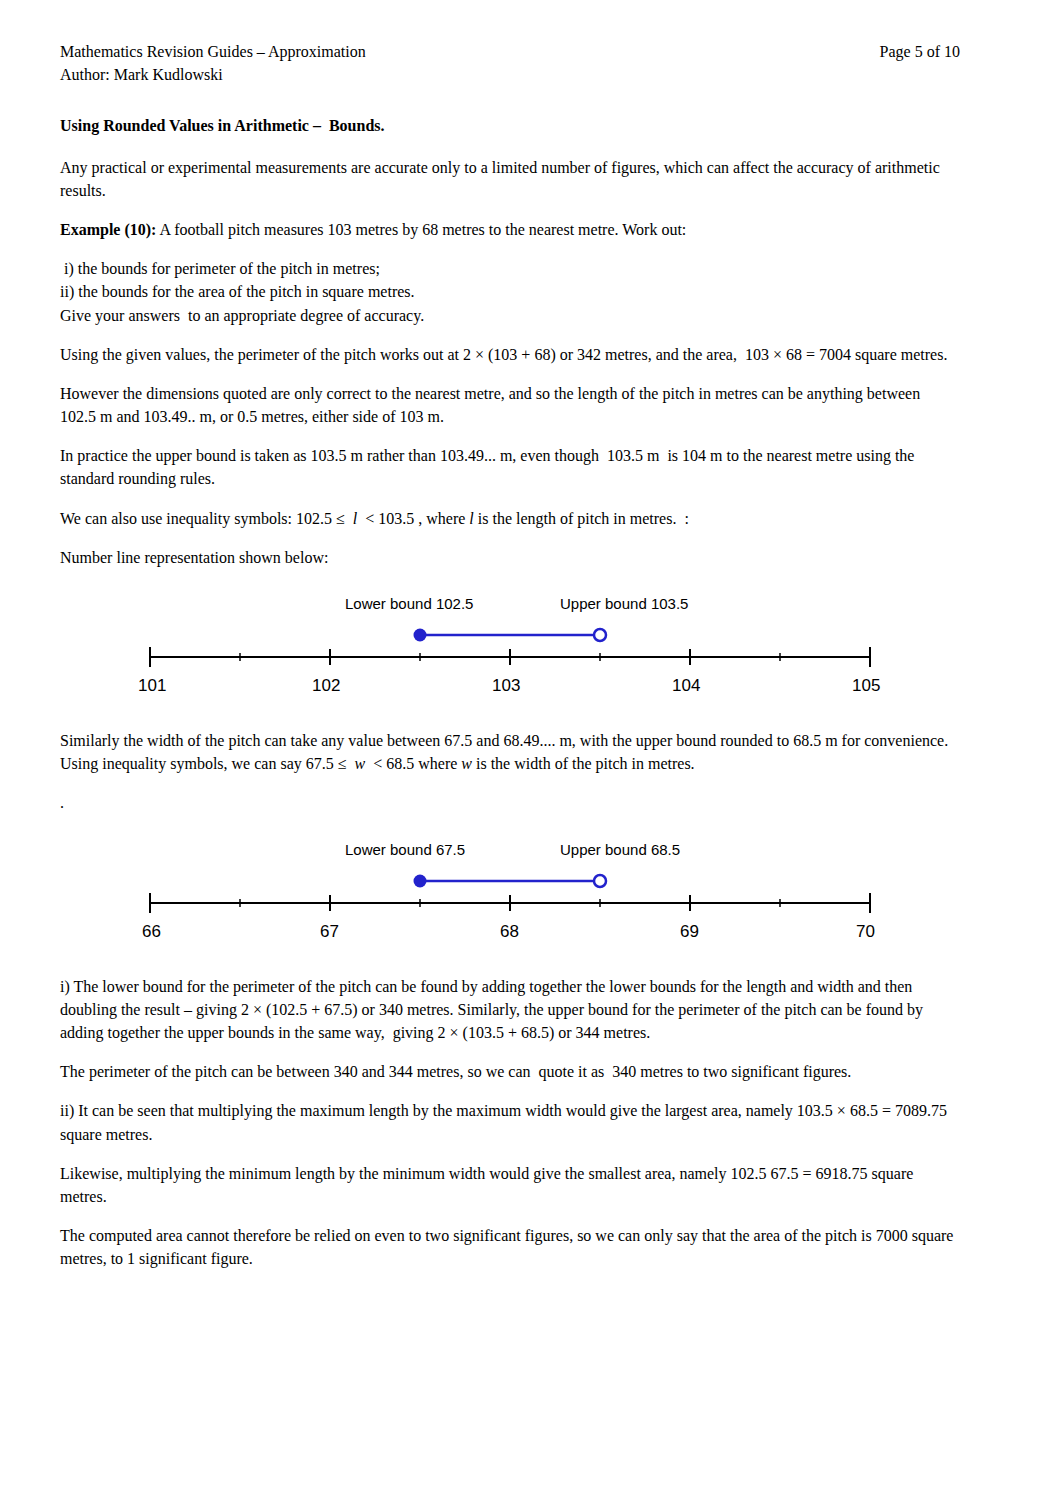Mathematics Revision Guides – Approximation
Author: Mark Kudlowski
Page 5 of 10
Using Rounded Values in Arithmetic – Bounds.
Any practical or experimental measurements are accurate only to a limited number of figures, which can affect the accuracy of arithmetic results.
Example (10): A football pitch measures 103 metres by 68 metres to the nearest metre. Work out:
i) the bounds for perimeter of the pitch in metres;
ii) the bounds for the area of the pitch in square metres.
Give your answers to an appropriate degree of accuracy.
Using the given values, the perimeter of the pitch works out at 2 × (103 + 68) or 342 metres, and the area, 103 × 68 = 7004 square metres.
However the dimensions quoted are only correct to the nearest metre, and so the length of the pitch in metres can be anything between 102.5 m and 103.49.. m, or 0.5 metres, either side of 103 m.
In practice the upper bound is taken as 103.5 m rather than 103.49... m, even though 103.5 m is 104 m to the nearest metre using the standard rounding rules.
We can also use inequality symbols: 102.5 ≤ l < 103.5 , where l is the length of pitch in metres. :
Number line representation shown below:
Lower bound 102.5 Upper bound 103.5 101 102 103 104 105
Similarly the width of the pitch can take any value between 67.5 and 68.49.... m, with the upper bound rounded to 68.5 m for convenience. Using inequality symbols, we can say 67.5 ≤ w < 68.5 where w is the width of the pitch in metres.
.
Lower bound 67.5 Upper bound 68.5 66 67 68 69 70
i) The lower bound for the perimeter of the pitch can be found by adding together the lower bounds for the length and width and then doubling the result – giving 2 × (102.5 + 67.5) or 340 metres. Similarly, the upper bound for the perimeter of the pitch can be found by adding together the upper bounds in the same way, giving 2 × (103.5 + 68.5) or 344 metres.
The perimeter of the pitch can be between 340 and 344 metres, so we can quote it as 340 metres to two significant figures.
ii) It can be seen that multiplying the maximum length by the maximum width would give the largest area, namely 103.5 × 68.5 = 7089.75 square metres.
Likewise, multiplying the minimum length by the minimum width would give the smallest area, namely 102.5 67.5 = 6918.75 square metres.
The computed area cannot therefore be relied on even to two significant figures, so we can only say that the area of the pitch is 7000 square metres, to 1 significant figure.